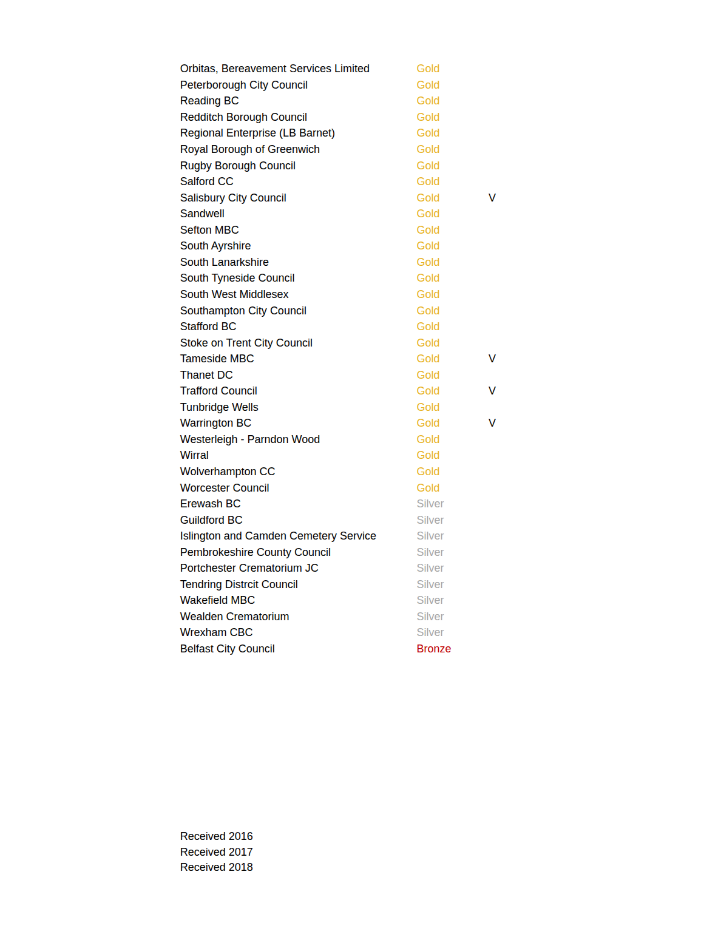| Orbitas, Bereavement Services Limited | Gold | |
| Peterborough City Council | Gold | |
| Reading BC | Gold | |
| Redditch Borough Council | Gold | |
| Regional Enterprise (LB Barnet) | Gold | |
| Royal Borough of Greenwich | Gold | |
| Rugby Borough Council | Gold | |
| Salford CC | Gold | |
| Salisbury City Council | Gold | V |
| Sandwell | Gold | |
| Sefton MBC | Gold | |
| South Ayrshire | Gold | |
| South Lanarkshire | Gold | |
| South Tyneside Council | Gold | |
| South West Middlesex | Gold | |
| Southampton City Council | Gold | |
| Stafford BC | Gold | |
| Stoke on Trent City Council | Gold | |
| Tameside MBC | Gold | V |
| Thanet DC | Gold | |
| Trafford Council | Gold | V |
| Tunbridge Wells | Gold | |
| Warrington BC | Gold | V |
| Westerleigh - Parndon Wood | Gold | |
| Wirral | Gold | |
| Wolverhampton CC | Gold | |
| Worcester Council | Gold | |
| Erewash BC | Silver | |
| Guildford BC | Silver | |
| Islington and Camden Cemetery Service | Silver | |
| Pembrokeshire County Council | Silver | |
| Portchester Crematorium JC | Silver | |
| Tendring Distrcit Council | Silver | |
| Wakefield MBC | Silver | |
| Wealden Crematorium | Silver | |
| Wrexham CBC | Silver | |
| Belfast City Council | Bronze | |
Received 2016
Received 2017
Received 2018